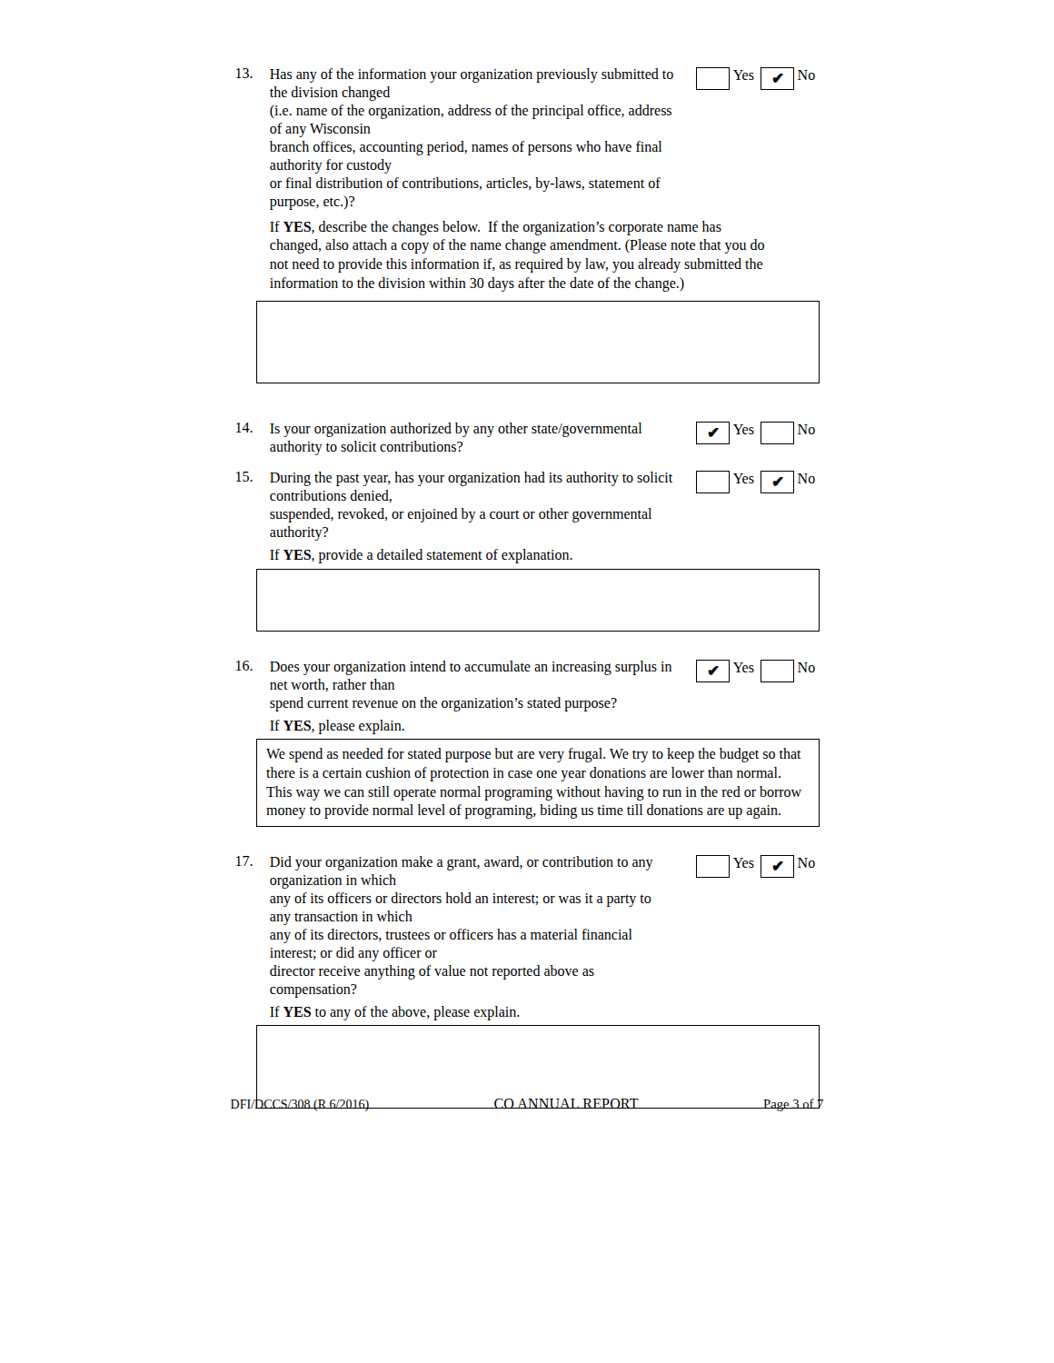13.
Has any of the information your organization previously submitted to the division changed
(i.e. name of the organization, address of the principal office, address of any Wisconsin
branch offices, accounting period, names of persons who have final authority for custody
or final distribution of contributions, articles, by-laws, statement of purpose, etc.)?
Yes No
If YES, describe the changes below. If the organization’s corporate name has changed, also attach a copy of the name change amendment. (Please note that you do not need to provide this information if, as required by law, you already submitted the information to the division within 30 days after the date of the change.)
14.
Is your organization authorized by any other state/governmental authority to solicit contributions?
Yes No
15.
During the past year, has your organization had its authority to solicit contributions denied,
suspended, revoked, or enjoined by a court or other governmental authority?
Yes No
If YES, provide a detailed statement of explanation.
16.
Does your organization intend to accumulate an increasing surplus in net worth, rather than
spend current revenue on the organization’s stated purpose?
Yes No
If YES, please explain.
We spend as needed for stated purpose but are very frugal. We try to keep the budget so that there is a certain cushion of protection in case one year donations are lower than normal. This way we can still operate normal programing without having to run in the red or borrow money to provide normal level of programing, biding us time till donations are up again.
17.
Did your organization make a grant, award, or contribution to any organization in which
any of its officers or directors hold an interest; or was it a party to any transaction in which
any of its directors, trustees or officers has a material financial interest; or did any officer or
director receive anything of value not reported above as compensation?
Yes No
If YES to any of the above, please explain.
DFI/DCCS/308 (R 6/2016)
CO ANNUAL REPORT
Page 3 of 7